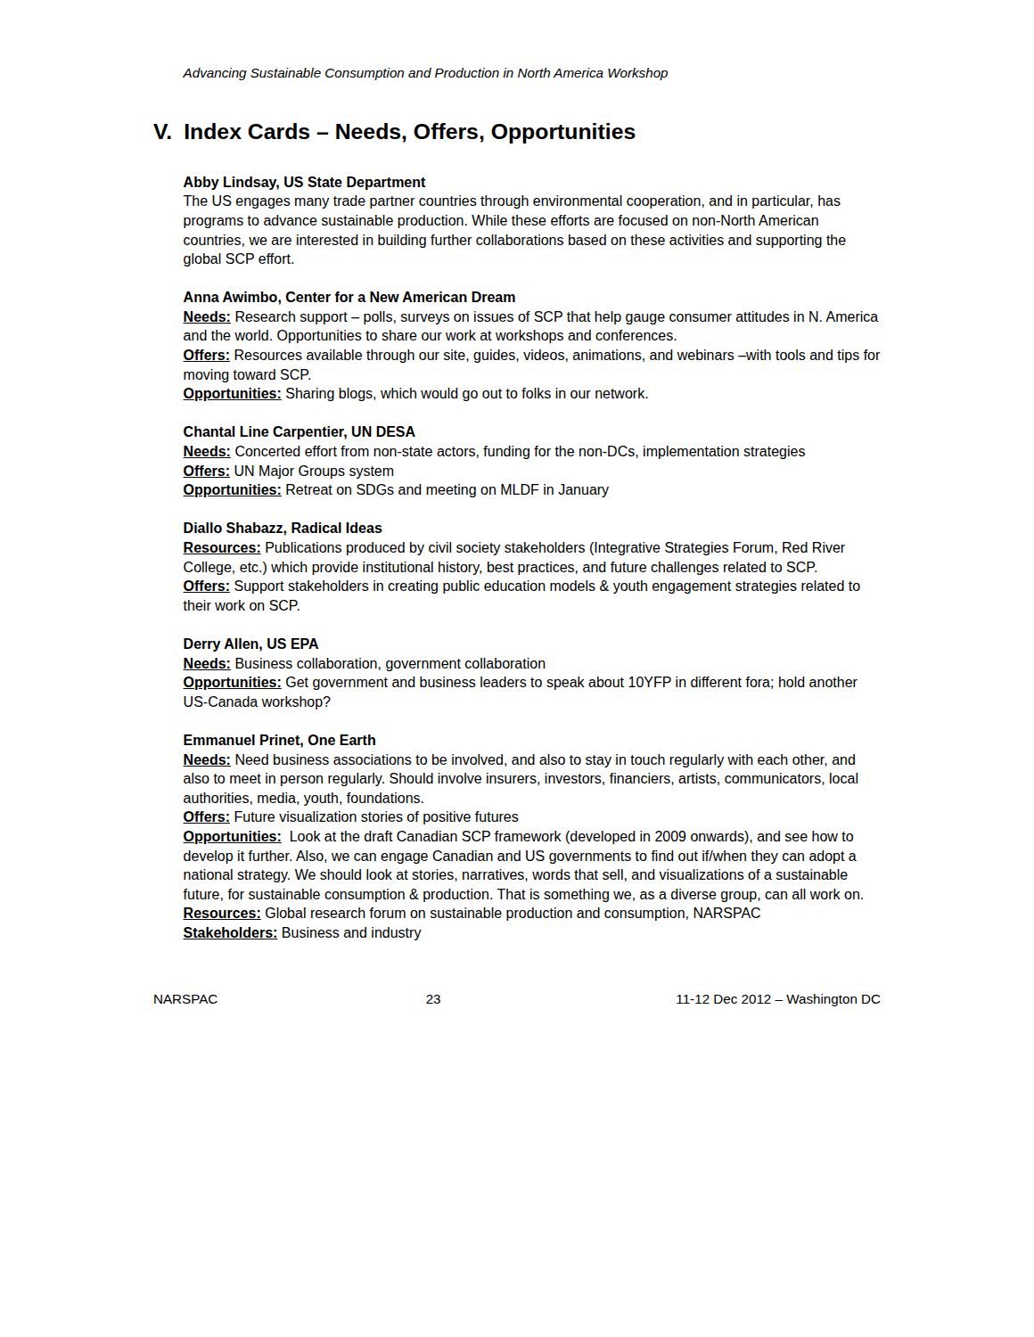Advancing Sustainable Consumption and Production in North America Workshop
V. Index Cards – Needs, Offers, Opportunities
Abby Lindsay, US State Department
The US engages many trade partner countries through environmental cooperation, and in particular, has programs to advance sustainable production. While these efforts are focused on non-North American countries, we are interested in building further collaborations based on these activities and supporting the global SCP effort.
Anna Awimbo, Center for a New American Dream
Needs: Research support – polls, surveys on issues of SCP that help gauge consumer attitudes in N. America and the world. Opportunities to share our work at workshops and conferences.
Offers: Resources available through our site, guides, videos, animations, and webinars –with tools and tips for moving toward SCP.
Opportunities: Sharing blogs, which would go out to folks in our network.
Chantal Line Carpentier, UN DESA
Needs: Concerted effort from non-state actors, funding for the non-DCs, implementation strategies
Offers: UN Major Groups system
Opportunities: Retreat on SDGs and meeting on MLDF in January
Diallo Shabazz, Radical Ideas
Resources: Publications produced by civil society stakeholders (Integrative Strategies Forum, Red River College, etc.) which provide institutional history, best practices, and future challenges related to SCP.
Offers: Support stakeholders in creating public education models & youth engagement strategies related to their work on SCP.
Derry Allen, US EPA
Needs: Business collaboration, government collaboration
Opportunities: Get government and business leaders to speak about 10YFP in different fora; hold another US-Canada workshop?
Emmanuel Prinet, One Earth
Needs: Need business associations to be involved, and also to stay in touch regularly with each other, and also to meet in person regularly. Should involve insurers, investors, financiers, artists, communicators, local authorities, media, youth, foundations.
Offers: Future visualization stories of positive futures
Opportunities: Look at the draft Canadian SCP framework (developed in 2009 onwards), and see how to develop it further. Also, we can engage Canadian and US governments to find out if/when they can adopt a national strategy. We should look at stories, narratives, words that sell, and visualizations of a sustainable future, for sustainable consumption & production. That is something we, as a diverse group, can all work on.
Resources: Global research forum on sustainable production and consumption, NARSPAC
Stakeholders: Business and industry
NARSPAC 23 11-12 Dec 2012 – Washington DC